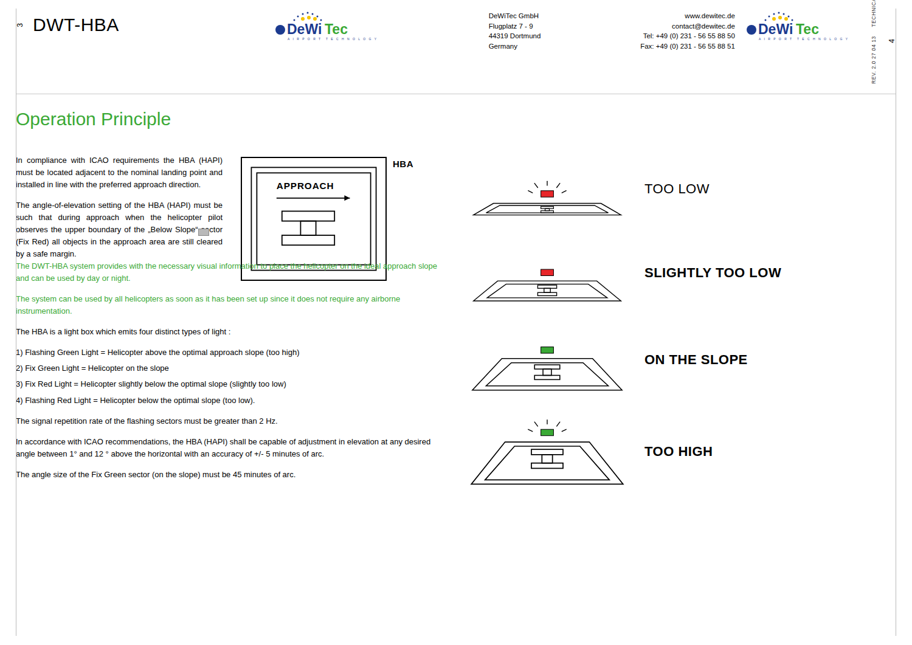3
DWT-HBA
DeWi Tec A I R P O R T T E C H N O L O G Y
DeWiTec GmbH
Flugplatz 7 - 9
44319 Dortmund
Germany
www.dewitec.de
contact@dewitec.de
Tel: +49 (0) 231 - 56 55 88 50
Fax: +49 (0) 231 - 56 55 88 51
DeWi Tec A I R P O R T T E C H N O L O G Y
REV. 2.0 27 04 13 TECHNICAL CHANGES RESERVED
4
Operation Principle
In compliance with ICAO requirements the HBA (HAPI) must be located adjacent to the nominal landing point and installed in line with the preferred approach direction.
The angle-of-elevation setting of the HBA (HAPI) must be such that during approach when the helicopter pilot observes the upper boundary of the „Below Slope“ sector (Fix Red) all objects in the approach area are still cleared by a safe margin.
APPROACH
HBA
The DWT-HBA system provides with the necessary visual information to place the helicopter on the ideal approach slope and can be used by day or night.
The system can be used by all helicopters as soon as it has been set up since it does not require any airborne instrumentation.
The HBA is a light box which emits four distinct types of light :
1) Flashing Green Light = Helicopter above the optimal approach slope (too high)
2) Fix Green Light = Helicopter on the slope
3) Fix Red Light = Helicopter slightly below the optimal slope (slightly too low)
4) Flashing Red Light = Helicopter below the optimal slope (too low).
The signal repetition rate of the flashing sectors must be greater than 2 Hz.
In accordance with ICAO recommendations, the HBA (HAPI) shall be capable of adjustment in elevation at any desired angle between 1° and 12 ° above the horizontal with an accuracy of +/- 5 minutes of arc.
The angle size of the Fix Green sector (on the slope) must be 45 minutes of arc.
TOO LOW
SLIGHTLY TOO LOW
ON THE SLOPE
TOO HIGH